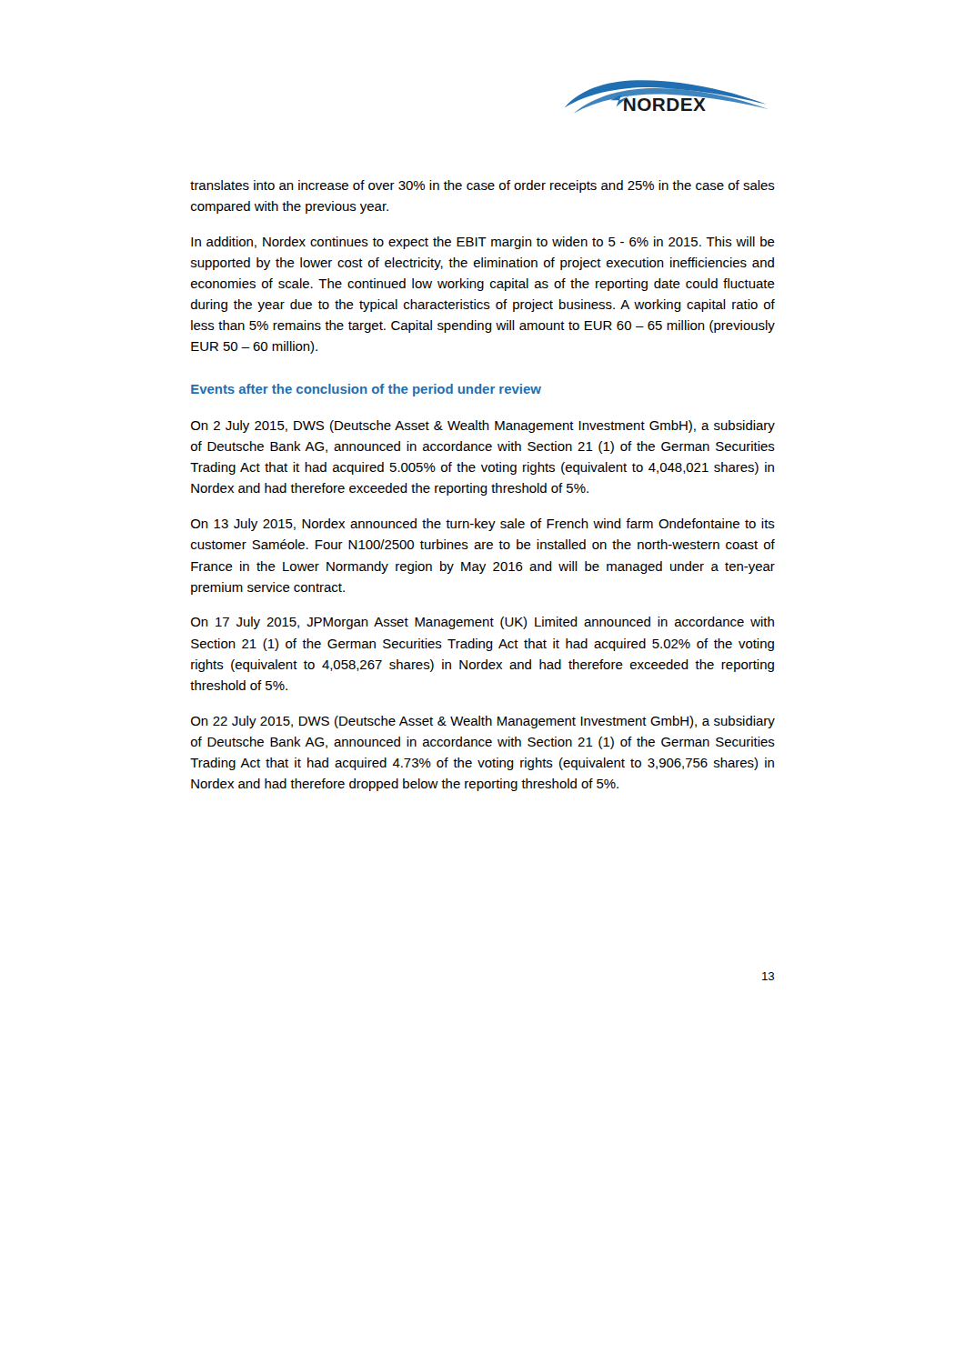translates into an increase of over 30% in the case of order receipts and 25% in the case of sales compared with the previous year.
In addition, Nordex continues to expect the EBIT margin to widen to 5 - 6% in 2015. This will be supported by the lower cost of electricity, the elimination of project execution inefficiencies and economies of scale. The continued low working capital as of the reporting date could fluctuate during the year due to the typical characteristics of project business. A working capital ratio of less than 5% remains the target. Capital spending will amount to EUR 60 – 65 million (previously EUR 50 – 60 million).
Events after the conclusion of the period under review
On 2 July 2015, DWS (Deutsche Asset & Wealth Management Investment GmbH), a subsidiary of Deutsche Bank AG, announced in accordance with Section 21 (1) of the German Securities Trading Act that it had acquired 5.005% of the voting rights (equivalent to 4,048,021 shares) in Nordex and had therefore exceeded the reporting threshold of 5%.
On 13 July 2015, Nordex announced the turn-key sale of French wind farm Ondefontaine to its customer Saméole. Four N100/2500 turbines are to be installed on the north-western coast of France in the Lower Normandy region by May 2016 and will be managed under a ten-year premium service contract.
On 17 July 2015, JPMorgan Asset Management (UK) Limited announced in accordance with Section 21 (1) of the German Securities Trading Act that it had acquired 5.02% of the voting rights (equivalent to 4,058,267 shares) in Nordex and had therefore exceeded the reporting threshold of 5%.
On 22 July 2015, DWS (Deutsche Asset & Wealth Management Investment GmbH), a subsidiary of Deutsche Bank AG, announced in accordance with Section 21 (1) of the German Securities Trading Act that it had acquired 4.73% of the voting rights (equivalent to 3,906,756 shares) in Nordex and had therefore dropped below the reporting threshold of 5%.
13